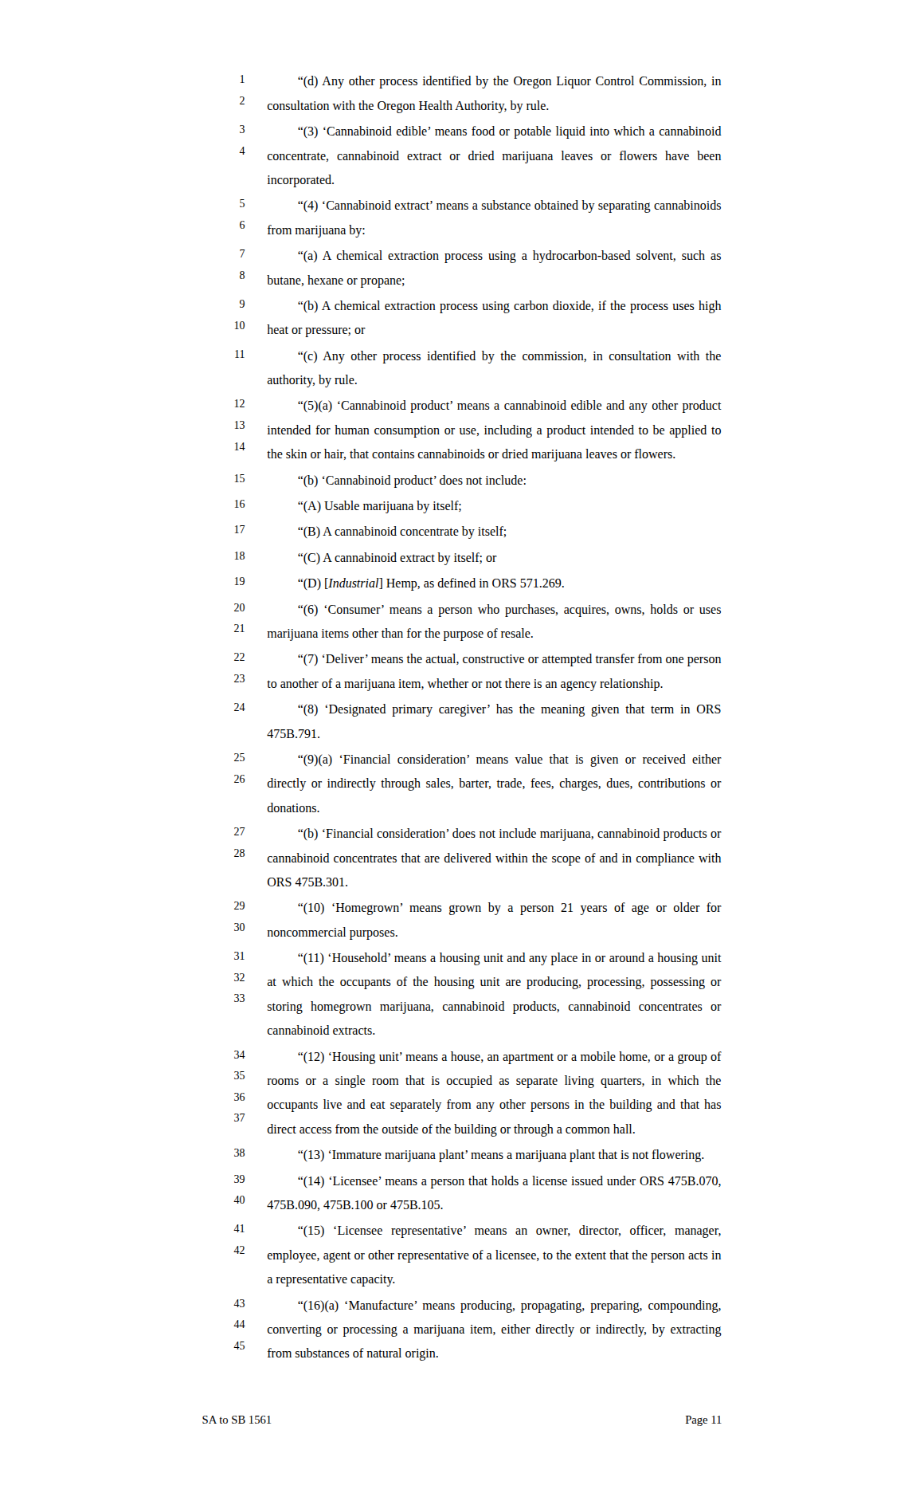| 1 2 | “(d) Any other process identified by the Oregon Liquor Control Commission, in consultation with the Oregon Health Authority, by rule. |
| 3 4 | “(3) ‘Cannabinoid edible’ means food or potable liquid into which a cannabinoid concentrate, cannabinoid extract or dried marijuana leaves or flowers have been incorporated. |
| 5 6 | “(4) ‘Cannabinoid extract’ means a substance obtained by separating cannabinoids from marijuana by: |
| 7 8 | “(a) A chemical extraction process using a hydrocarbon-based solvent, such as butane, hexane or propane; |
| 9 10 | “(b) A chemical extraction process using carbon dioxide, if the process uses high heat or pressure; or |
| 11 | “(c) Any other process identified by the commission, in consultation with the authority, by rule. |
| 12 13 14 | “(5)(a) ‘Cannabinoid product’ means a cannabinoid edible and any other product intended for human consumption or use, including a product intended to be applied to the skin or hair, that contains cannabinoids or dried marijuana leaves or flowers. |
| 15 | “(b) ‘Cannabinoid product’ does not include: |
| 16 | “(A) Usable marijuana by itself; |
| 17 | “(B) A cannabinoid concentrate by itself; |
| 18 | “(C) A cannabinoid extract by itself; or |
| 19 | “(D) [ Industrial ] Hemp, as defined in ORS 571.269. |
| 20 21 | “(6) ‘Consumer’ means a person who purchases, acquires, owns, holds or uses marijuana items other than for the purpose of resale. |
| 22 23 | “(7) ‘Deliver’ means the actual, constructive or attempted transfer from one person to another of a marijuana item, whether or not there is an agency relationship. |
| 24 | “(8) ‘Designated primary caregiver’ has the meaning given that term in ORS 475B.791. |
| 25 26 | “(9)(a) ‘Financial consideration’ means value that is given or received either directly or indirectly through sales, barter, trade, fees, charges, dues, contributions or donations. |
| 27 28 | “(b) ‘Financial consideration’ does not include marijuana, cannabinoid products or cannabinoid concentrates that are delivered within the scope of and in compliance with ORS 475B.301. |
| 29 30 | “(10) ‘Homegrown’ means grown by a person 21 years of age or older for noncommercial purposes. |
| 31 32 33 | “(11) ‘Household’ means a housing unit and any place in or around a housing unit at which the occupants of the housing unit are producing, processing, possessing or storing homegrown marijuana, cannabinoid products, cannabinoid concentrates or cannabinoid extracts. |
| 34 35 36 37 | “(12) ‘Housing unit’ means a house, an apartment or a mobile home, or a group of rooms or a single room that is occupied as separate living quarters, in which the occupants live and eat separately from any other persons in the building and that has direct access from the outside of the building or through a common hall. |
| 38 | “(13) ‘Immature marijuana plant’ means a marijuana plant that is not flowering. |
| 39 40 | “(14) ‘Licensee’ means a person that holds a license issued under ORS 475B.070, 475B.090, 475B.100 or 475B.105. |
| 41 42 | “(15) ‘Licensee representative’ means an owner, director, officer, manager, employee, agent or other representative of a licensee, to the extent that the person acts in a representative capacity. |
| 43 44 45 | “(16)(a) ‘Manufacture’ means producing, propagating, preparing, compounding, converting or processing a marijuana item, either directly or indirectly, by extracting from substances of natural origin. |
SA to SB 1561
Page 11